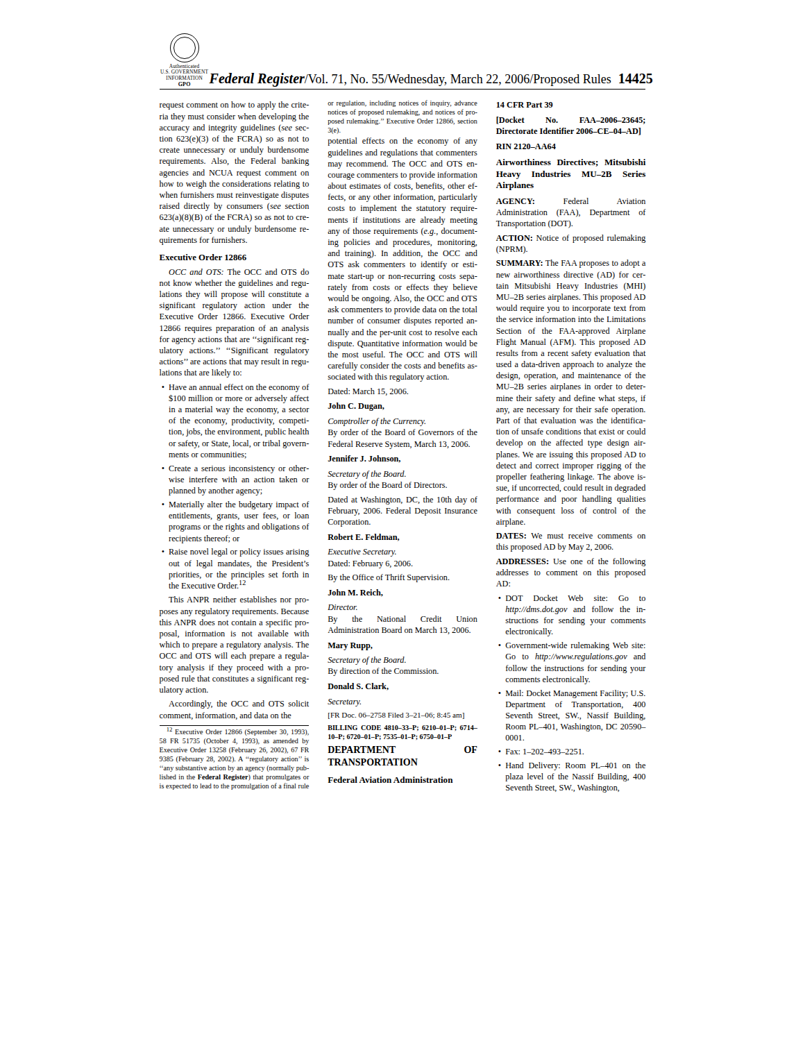Authenticated
U.S. GOVERNMENT
INFORMATION
GPO
Federal Register/Vol. 71, No. 55/Wednesday, March 22, 2006/Proposed Rules
14425
request comment on how to apply the criteria they must consider when developing the accuracy and integrity guidelines (see section 623(e)(3) of the FCRA) so as not to create unnecessary or unduly burdensome requirements. Also, the Federal banking agencies and NCUA request comment on how to weigh the considerations relating to when furnishers must reinvestigate disputes raised directly by consumers (see section 623(a)(8)(B) of the FCRA) so as not to create unnecessary or unduly burdensome requirements for furnishers.
Executive Order 12866
OCC and OTS: The OCC and OTS do not know whether the guidelines and regulations they will propose will constitute a significant regulatory action under the Executive Order 12866. Executive Order 12866 requires preparation of an analysis for agency actions that are ‘‘significant regulatory actions.’’ ‘‘Significant regulatory actions’’ are actions that may result in regulations that are likely to:
Have an annual effect on the economy of $100 million or more or adversely affect in a material way the economy, a sector of the economy, productivity, competition, jobs, the environment, public health or safety, or State, local, or tribal governments or communities;
Create a serious inconsistency or otherwise interfere with an action taken or planned by another agency;
Materially alter the budgetary impact of entitlements, grants, user fees, or loan programs or the rights and obligations of recipients thereof; or
Raise novel legal or policy issues arising out of legal mandates, the President’s priorities, or the principles set forth in the Executive Order.12
This ANPR neither establishes nor proposes any regulatory requirements. Because this ANPR does not contain a specific proposal, information is not available with which to prepare a regulatory analysis. The OCC and OTS will each prepare a regulatory analysis if they proceed with a proposed rule that constitutes a significant regulatory action.
Accordingly, the OCC and OTS solicit comment, information, and data on the
12 Executive Order 12866 (September 30, 1993), 58 FR 51735 (October 4, 1993), as amended by Executive Order 13258 (February 26, 2002), 67 FR 9385 (February 28, 2002). A ‘‘regulatory action’’ is ‘‘any substantive action by an agency (normally published in the Federal Register) that promulgates or is expected to lead to the promulgation of a final rule or regulation, including notices of inquiry, advance notices of proposed rulemaking, and notices of proposed rulemaking.’’ Executive Order 12866, section 3(e).
potential effects on the economy of any guidelines and regulations that commenters may recommend. The OCC and OTS encourage commenters to provide information about estimates of costs, benefits, other effects, or any other information, particularly costs to implement the statutory requirements if institutions are already meeting any of those requirements (e.g., documenting policies and procedures, monitoring, and training). In addition, the OCC and OTS ask commenters to identify or estimate start-up or non-recurring costs separately from costs or effects they believe would be ongoing. Also, the OCC and OTS ask commenters to provide data on the total number of consumer disputes reported annually and the per-unit cost to resolve each dispute. Quantitative information would be the most useful. The OCC and OTS will carefully consider the costs and benefits associated with this regulatory action.
Dated: March 15, 2006.
John C. Dugan,
Comptroller of the Currency.
By order of the Board of Governors of the Federal Reserve System, March 13, 2006.
Jennifer J. Johnson,
Secretary of the Board.
By order of the Board of Directors.
Dated at Washington, DC, the 10th day of February, 2006. Federal Deposit Insurance Corporation.
Robert E. Feldman,
Executive Secretary.
Dated: February 6, 2006.
By the Office of Thrift Supervision.
John M. Reich,
Director.
By the National Credit Union Administration Board on March 13, 2006.
Mary Rupp,
Secretary of the Board.
By direction of the Commission.
Donald S. Clark,
Secretary.
[FR Doc. 06–2758 Filed 3–21–06; 8:45 am]
BILLING CODE 4810–33–P; 6210–01–P; 6714–10–P; 6720–01–P; 7535–01–P; 6750–01–P
DEPARTMENT OF TRANSPORTATION
Federal Aviation Administration
14 CFR Part 39
[Docket No. FAA–2006–23645; Directorate Identifier 2006–CE–04–AD]
RIN 2120–AA64
Airworthiness Directives; Mitsubishi Heavy Industries MU–2B Series Airplanes
AGENCY: Federal Aviation Administration (FAA), Department of Transportation (DOT).
ACTION: Notice of proposed rulemaking (NPRM).
SUMMARY: The FAA proposes to adopt a new airworthiness directive (AD) for certain Mitsubishi Heavy Industries (MHI) MU–2B series airplanes. This proposed AD would require you to incorporate text from the service information into the Limitations Section of the FAA-approved Airplane Flight Manual (AFM). This proposed AD results from a recent safety evaluation that used a data-driven approach to analyze the design, operation, and maintenance of the MU–2B series airplanes in order to determine their safety and define what steps, if any, are necessary for their safe operation. Part of that evaluation was the identification of unsafe conditions that exist or could develop on the affected type design airplanes. We are issuing this proposed AD to detect and correct improper rigging of the propeller feathering linkage. The above issue, if uncorrected, could result in degraded performance and poor handling qualities with consequent loss of control of the airplane.
DATES: We must receive comments on this proposed AD by May 2, 2006.
ADDRESSES: Use one of the following addresses to comment on this proposed AD:
DOT Docket Web site: Go to http://dms.dot.gov and follow the instructions for sending your comments electronically.
Government-wide rulemaking Web site: Go to http://www.regulations.gov and follow the instructions for sending your comments electronically.
Mail: Docket Management Facility; U.S. Department of Transportation, 400 Seventh Street, SW., Nassif Building, Room PL–401, Washington, DC 20590–0001.
Fax: 1–202–493–2251.
Hand Delivery: Room PL–401 on the plaza level of the Nassif Building, 400 Seventh Street, SW., Washington,